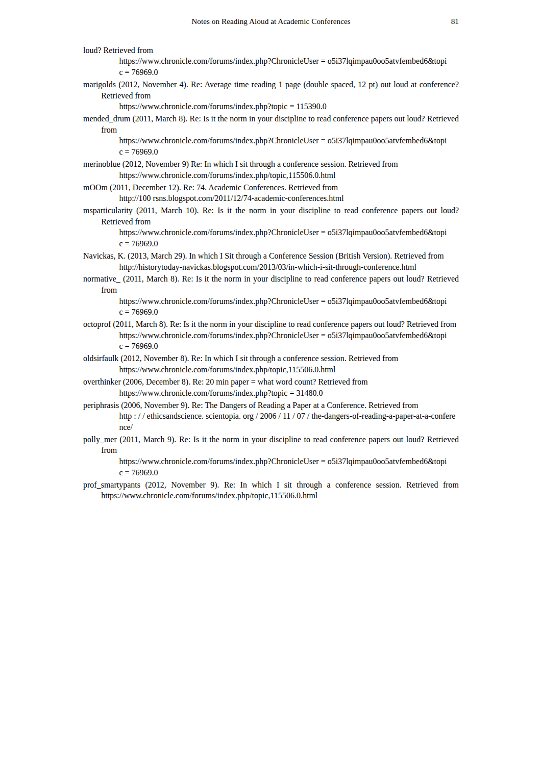Notes on Reading Aloud at Academic Conferences 81
loud? Retrieved from https://www.chronicle.com/forums/index.php?ChronicleUser = o5i37lqimpau0oo5atvfembed6&topic = 76969.0
marigolds (2012, November 4). Re: Average time reading 1 page (double spaced, 12 pt) out loud at conference? Retrieved from https://www.chronicle.com/forums/index.php?topic = 115390.0
mended_drum (2011, March 8). Re: Is it the norm in your discipline to read conference papers out loud? Retrieved from https://www.chronicle.com/forums/index.php?ChronicleUser = o5i37lqimpau0oo5atvfembed6&topic = 76969.0
merinoblue (2012, November 9) Re: In which I sit through a conference session. Retrieved from https://www.chronicle.com/forums/index.php/topic,115506.0.html
mOOm (2011, December 12). Re: 74. Academic Conferences. Retrieved from http://100 rsns.blogspot.com/2011/12/74-academic-conferences.html
msparticularity (2011, March 10). Re: Is it the norm in your discipline to read conference papers out loud? Retrieved from https://www.chronicle.com/forums/index.php?ChronicleUser = o5i37lqimpau0oo5atvfembed6&topic = 76969.0
Navickas, K. (2013, March 29). In which I Sit through a Conference Session (British Version). Retrieved from http://historytoday-navickas.blogspot.com/2013/03/in-which-i-sit-through-conference.html
normative_ (2011, March 8). Re: Is it the norm in your discipline to read conference papers out loud? Retrieved from https://www.chronicle.com/forums/index.php?ChronicleUser = o5i37lqimpau0oo5atvfembed6&topic = 76969.0
octoprof (2011, March 8). Re: Is it the norm in your discipline to read conference papers out loud? Retrieved from https://www.chronicle.com/forums/index.php?ChronicleUser = o5i37lqimpau0oo5atvfembed6&topic = 76969.0
oldsirfaulk (2012, November 8). Re: In which I sit through a conference session. Retrieved from https://www.chronicle.com/forums/index.php/topic,115506.0.html
overthinker (2006, December 8). Re: 20 min paper = what word count? Retrieved from https://www.chronicle.com/forums/index.php?topic = 31480.0
periphrasis (2006, November 9). Re: The Dangers of Reading a Paper at a Conference. Retrieved from http : / / ethicsandscience. scientopia. org / 2006 / 11 / 07 / the-dangers-of-reading-a-paper-at-a-conference/
polly_mer (2011, March 9). Re: Is it the norm in your discipline to read conference papers out loud? Retrieved from https://www.chronicle.com/forums/index.php?ChronicleUser = o5i37lqimpau0oo5atvfembed6&topic = 76969.0
prof_smartypants (2012, November 9). Re: In which I sit through a conference session. Retrieved from https://www.chronicle.com/forums/index.php/topic,115506.0.html